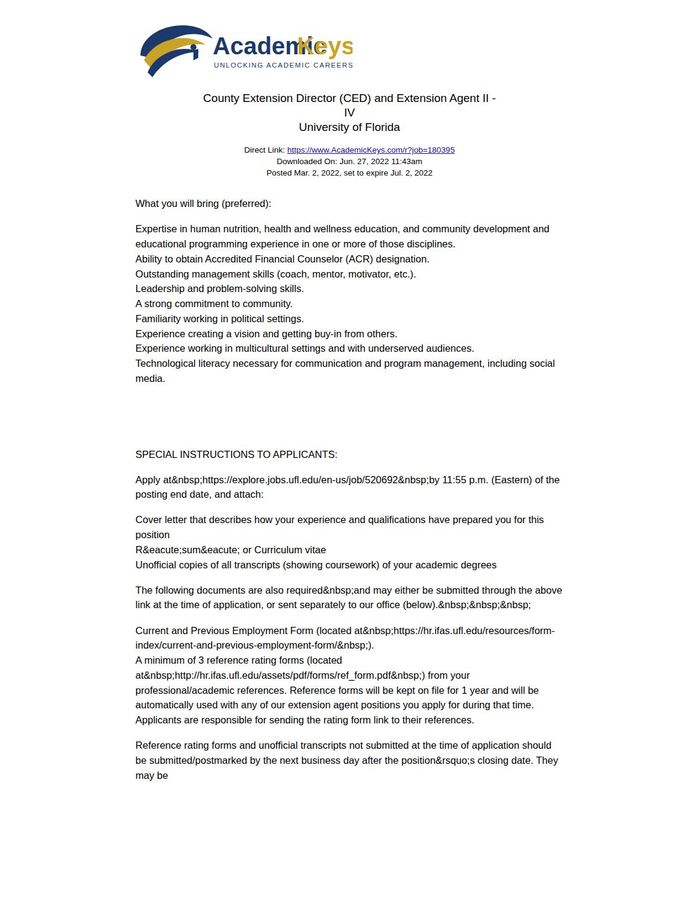Academic Keys UNLOCKING ACADEMIC CAREERS
County Extension Director (CED) and Extension Agent II -
IV
University of Florida
Direct Link: https://www.AcademicKeys.com/r?job=180395
Downloaded On: Jun. 27, 2022 11:43am
Posted Mar. 2, 2022, set to expire Jul. 2, 2022
What you will bring (preferred):
Expertise in human nutrition, health and wellness education, and community development and educational programming experience in one or more of those disciplines.
Ability to obtain Accredited Financial Counselor (ACR) designation.
Outstanding management skills (coach, mentor, motivator, etc.).
Leadership and problem-solving skills.
A strong commitment to community.
Familiarity working in political settings.
Experience creating a vision and getting buy-in from others.
Experience working in multicultural settings and with underserved audiences.
Technological literacy necessary for communication and program management, including social media.
SPECIAL INSTRUCTIONS TO APPLICANTS:
Apply at&nbsp;https://explore.jobs.ufl.edu/en-us/job/520692&nbsp;by 11:55 p.m. (Eastern) of the posting end date, and attach:
Cover letter that describes how your experience and qualifications have prepared you for this position
R&eacute;sum&eacute; or Curriculum vitae
Unofficial copies of all transcripts (showing coursework) of your academic degrees
The following documents are also required&nbsp;and may either be submitted through the above link at the time of application, or sent separately to our office (below).&nbsp;&nbsp;&nbsp;
Current and Previous Employment Form (located at&nbsp;https://hr.ifas.ufl.edu/resources/form-index/current-and-previous-employment-form/&nbsp;).
A minimum of 3 reference rating forms (located at&nbsp;http://hr.ifas.ufl.edu/assets/pdf/forms/ref_form.pdf&nbsp;) from your professional/academic references. Reference forms will be kept on file for 1 year and will be automatically used with any of our extension agent positions you apply for during that time. Applicants are responsible for sending the rating form link to their references.
Reference rating forms and unofficial transcripts not submitted at the time of application should be submitted/postmarked by the next business day after the position&rsquo;s closing date. They may be